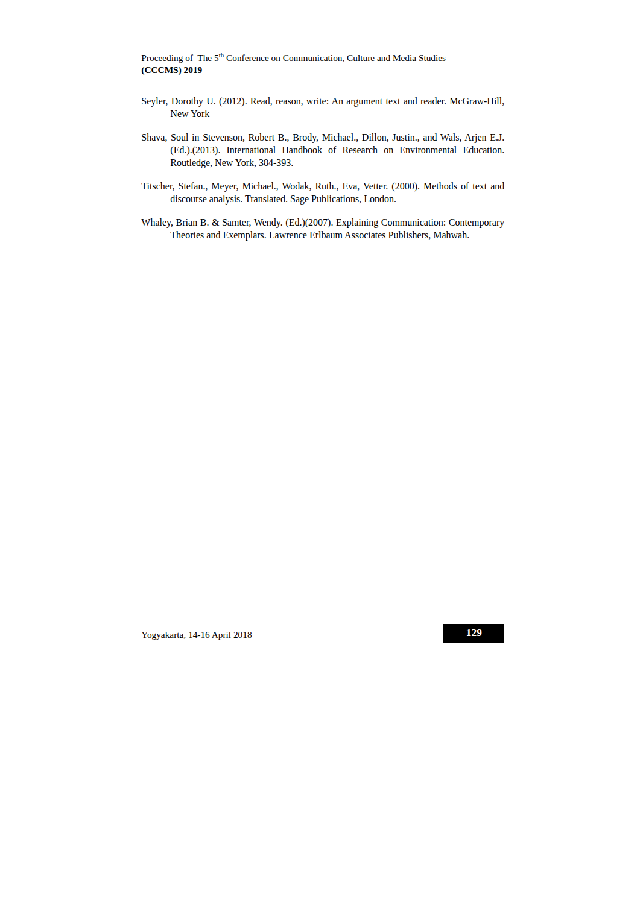Proceeding of The 5th Conference on Communication, Culture and Media Studies
(CCCMS) 2019
Seyler, Dorothy U. (2012). Read, reason, write: An argument text and reader. McGraw-Hill, New York
Shava, Soul in Stevenson, Robert B., Brody, Michael., Dillon, Justin., and Wals, Arjen E.J. (Ed.).(2013). International Handbook of Research on Environmental Education. Routledge, New York, 384-393.
Titscher, Stefan., Meyer, Michael., Wodak, Ruth., Eva, Vetter. (2000). Methods of text and discourse analysis. Translated. Sage Publications, London.
Whaley, Brian B. & Samter, Wendy. (Ed.)(2007). Explaining Communication: Contemporary Theories and Exemplars. Lawrence Erlbaum Associates Publishers, Mahwah.
Yogyakarta, 14-16 April 2018
129